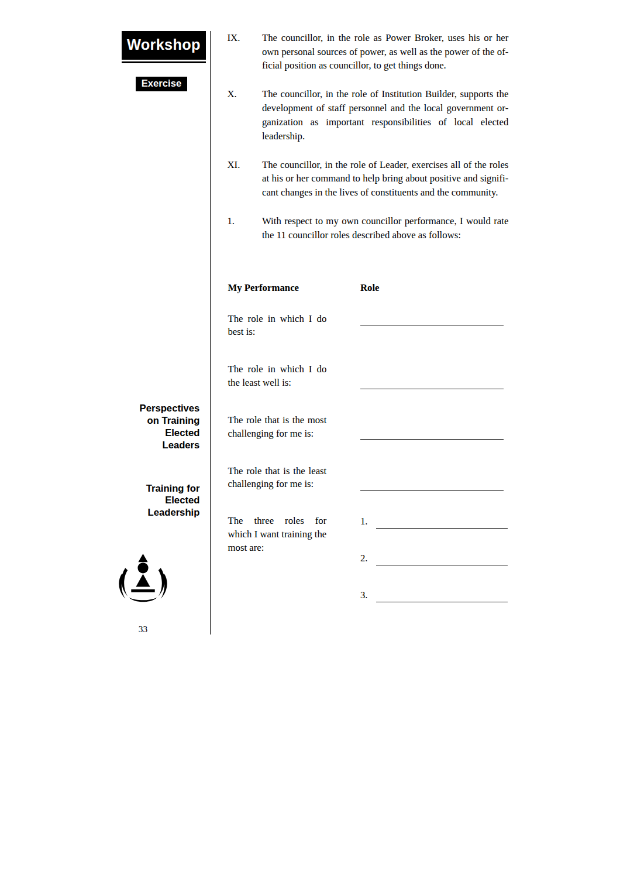Workshop
Exercise
Perspectives
on Training
Elected
Leaders
Training for
Elected
Leadership
33
IX.
The councillor, in the role as Power Broker, uses his or her own personal sources of power, as well as the power of the official position as councillor, to get things done.
X.
The councillor, in the role of Institution Builder, supports the development of staff personnel and the local government organization as important responsibilities of local elected leadership.
XI.
The councillor, in the role of Leader, exercises all of the roles at his or her command to help bring about positive and significant changes in the lives of constituents and the community.
1.
With respect to my own councillor performance, I would rate the 11 councillor roles described above as follows:
| My Performance | Role |
| --- | --- |
| The role in which I do best is: | |
| The role in which I do the least well is: | |
| The role that is the most challenging for me is: | |
| The role that is the least challenging for me is: | |
| The three roles for which I want training the most are: | 1. 2. 3. |